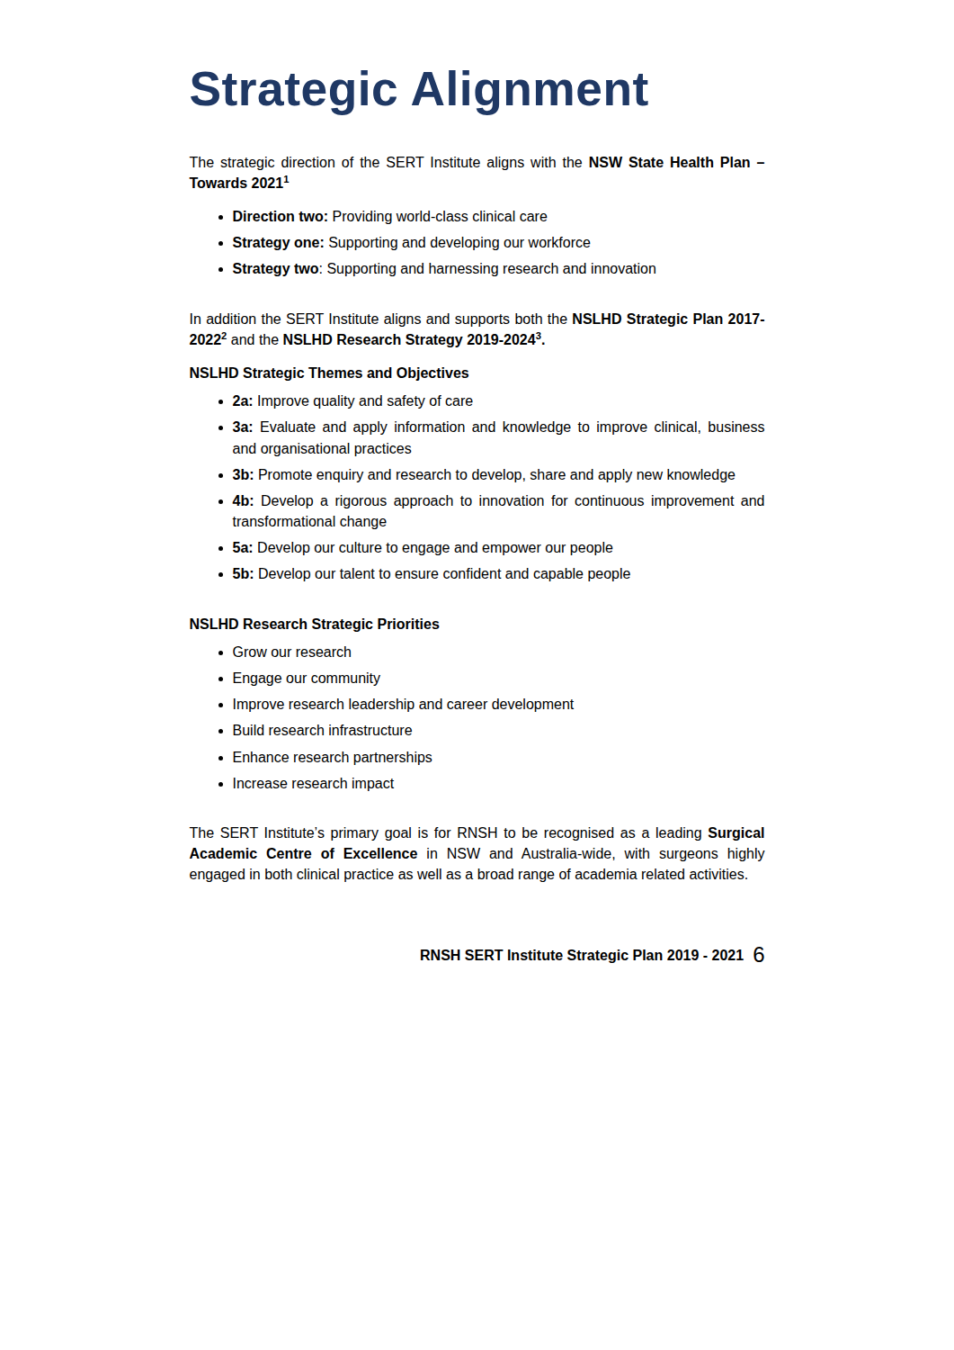Strategic Alignment
The strategic direction of the SERT Institute aligns with the NSW State Health Plan – Towards 20211
Direction two: Providing world-class clinical care
Strategy one: Supporting and developing our workforce
Strategy two: Supporting and harnessing research and innovation
In addition the SERT Institute aligns and supports both the NSLHD Strategic Plan 2017-20222 and the NSLHD Research Strategy 2019-20243.
NSLHD Strategic Themes and Objectives
2a: Improve quality and safety of care
3a: Evaluate and apply information and knowledge to improve clinical, business and organisational practices
3b: Promote enquiry and research to develop, share and apply new knowledge
4b: Develop a rigorous approach to innovation for continuous improvement and transformational change
5a: Develop our culture to engage and empower our people
5b: Develop our talent to ensure confident and capable people
NSLHD Research Strategic Priorities
Grow our research
Engage our community
Improve research leadership and career development
Build research infrastructure
Enhance research partnerships
Increase research impact
The SERT Institute’s primary goal is for RNSH to be recognised as a leading Surgical Academic Centre of Excellence in NSW and Australia-wide, with surgeons highly engaged in both clinical practice as well as a broad range of academia related activities.
RNSH SERT Institute Strategic Plan 2019 - 20216